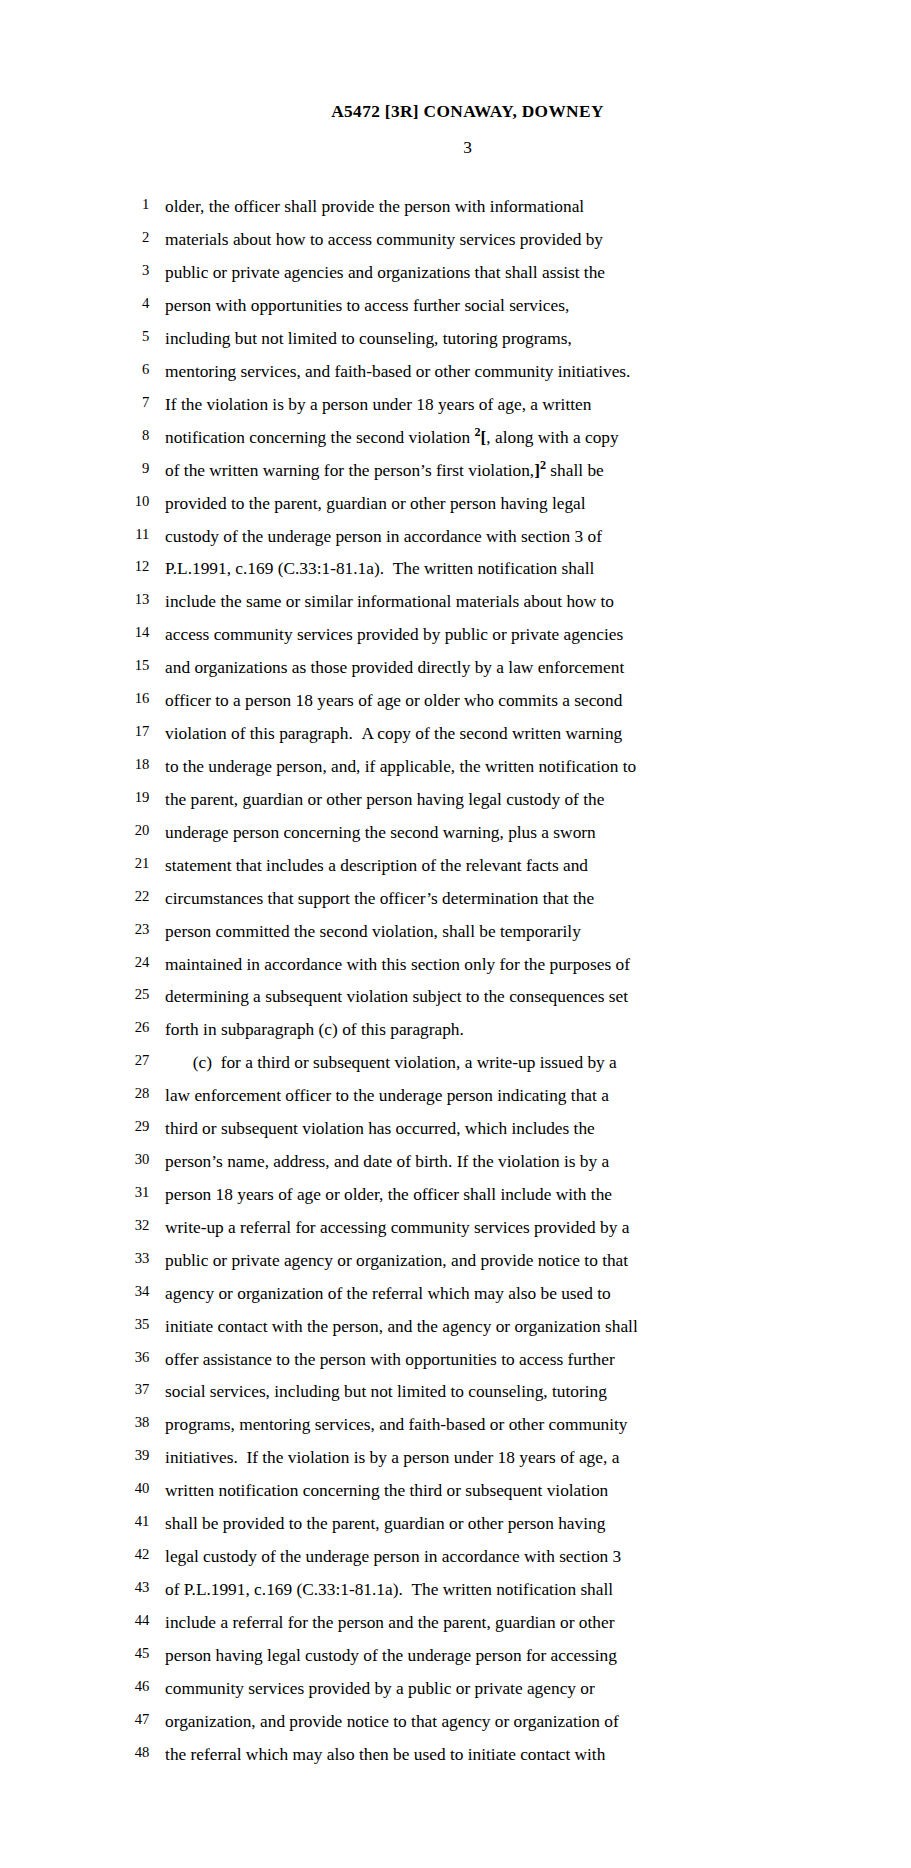A5472 [3R] CONAWAY, DOWNEY
3
older, the officer shall provide the person with informational materials about how to access community services provided by public or private agencies and organizations that shall assist the person with opportunities to access further social services, including but not limited to counseling, tutoring programs, mentoring services, and faith-based or other community initiatives. If the violation is by a person under 18 years of age, a written notification concerning the second violation 2[, along with a copy of the written warning for the person’s first violation,]2 shall be provided to the parent, guardian or other person having legal custody of the underage person in accordance with section 3 of P.L.1991, c.169 (C.33:1-81.1a). The written notification shall include the same or similar informational materials about how to access community services provided by public or private agencies and organizations as those provided directly by a law enforcement officer to a person 18 years of age or older who commits a second violation of this paragraph. A copy of the second written warning to the underage person, and, if applicable, the written notification to the parent, guardian or other person having legal custody of the underage person concerning the second warning, plus a sworn statement that includes a description of the relevant facts and circumstances that support the officer’s determination that the person committed the second violation, shall be temporarily maintained in accordance with this section only for the purposes of determining a subsequent violation subject to the consequences set forth in subparagraph (c) of this paragraph. (c) for a third or subsequent violation, a write-up issued by a law enforcement officer to the underage person indicating that a third or subsequent violation has occurred, which includes the person’s name, address, and date of birth. If the violation is by a person 18 years of age or older, the officer shall include with the write-up a referral for accessing community services provided by a public or private agency or organization, and provide notice to that agency or organization of the referral which may also be used to initiate contact with the person, and the agency or organization shall offer assistance to the person with opportunities to access further social services, including but not limited to counseling, tutoring programs, mentoring services, and faith-based or other community initiatives. If the violation is by a person under 18 years of age, a written notification concerning the third or subsequent violation shall be provided to the parent, guardian or other person having legal custody of the underage person in accordance with section 3 of P.L.1991, c.169 (C.33:1-81.1a). The written notification shall include a referral for the person and the parent, guardian or other person having legal custody of the underage person for accessing community services provided by a public or private agency or organization, and provide notice to that agency or organization of the referral which may also then be used to initiate contact with